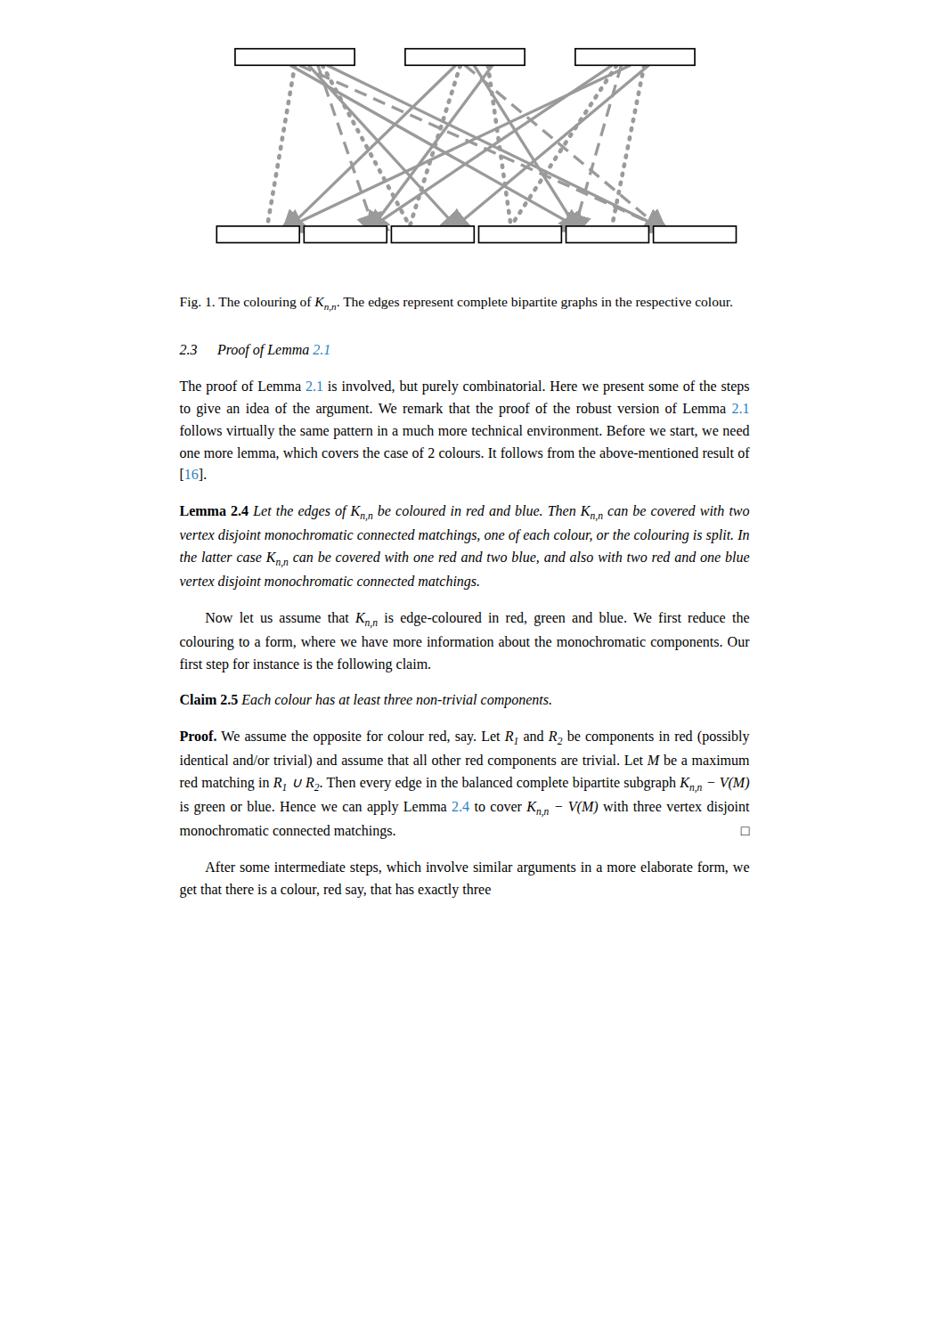Fig. 1. The colouring of Kn,n. The edges represent complete bipartite graphs in the respective colour.
2.3 Proof of Lemma 2.1
The proof of Lemma 2.1 is involved, but purely combinatorial. Here we present some of the steps to give an idea of the argument. We remark that the proof of the robust version of Lemma 2.1 follows virtually the same pattern in a much more technical environment. Before we start, we need one more lemma, which covers the case of 2 colours. It follows from the above-mentioned result of [16].
Lemma 2.4 Let the edges of Kn,n be coloured in red and blue. Then Kn,n can be covered with two vertex disjoint monochromatic connected matchings, one of each colour, or the colouring is split. In the latter case Kn,n can be covered with one red and two blue, and also with two red and one blue vertex disjoint monochromatic connected matchings.
Now let us assume that Kn,n is edge-coloured in red, green and blue. We first reduce the colouring to a form, where we have more information about the monochromatic components. Our first step for instance is the following claim.
Claim 2.5 Each colour has at least three non-trivial components.
Proof. We assume the opposite for colour red, say. Let R1 and R2 be components in red (possibly identical and/or trivial) and assume that all other red components are trivial. Let M be a maximum red matching in R1 ∪ R2. Then every edge in the balanced complete bipartite subgraph Kn,n − V(M) is green or blue. Hence we can apply Lemma 2.4 to cover Kn,n − V(M) with three vertex disjoint monochromatic connected matchings. □
After some intermediate steps, which involve similar arguments in a more elaborate form, we get that there is a colour, red say, that has exactly three